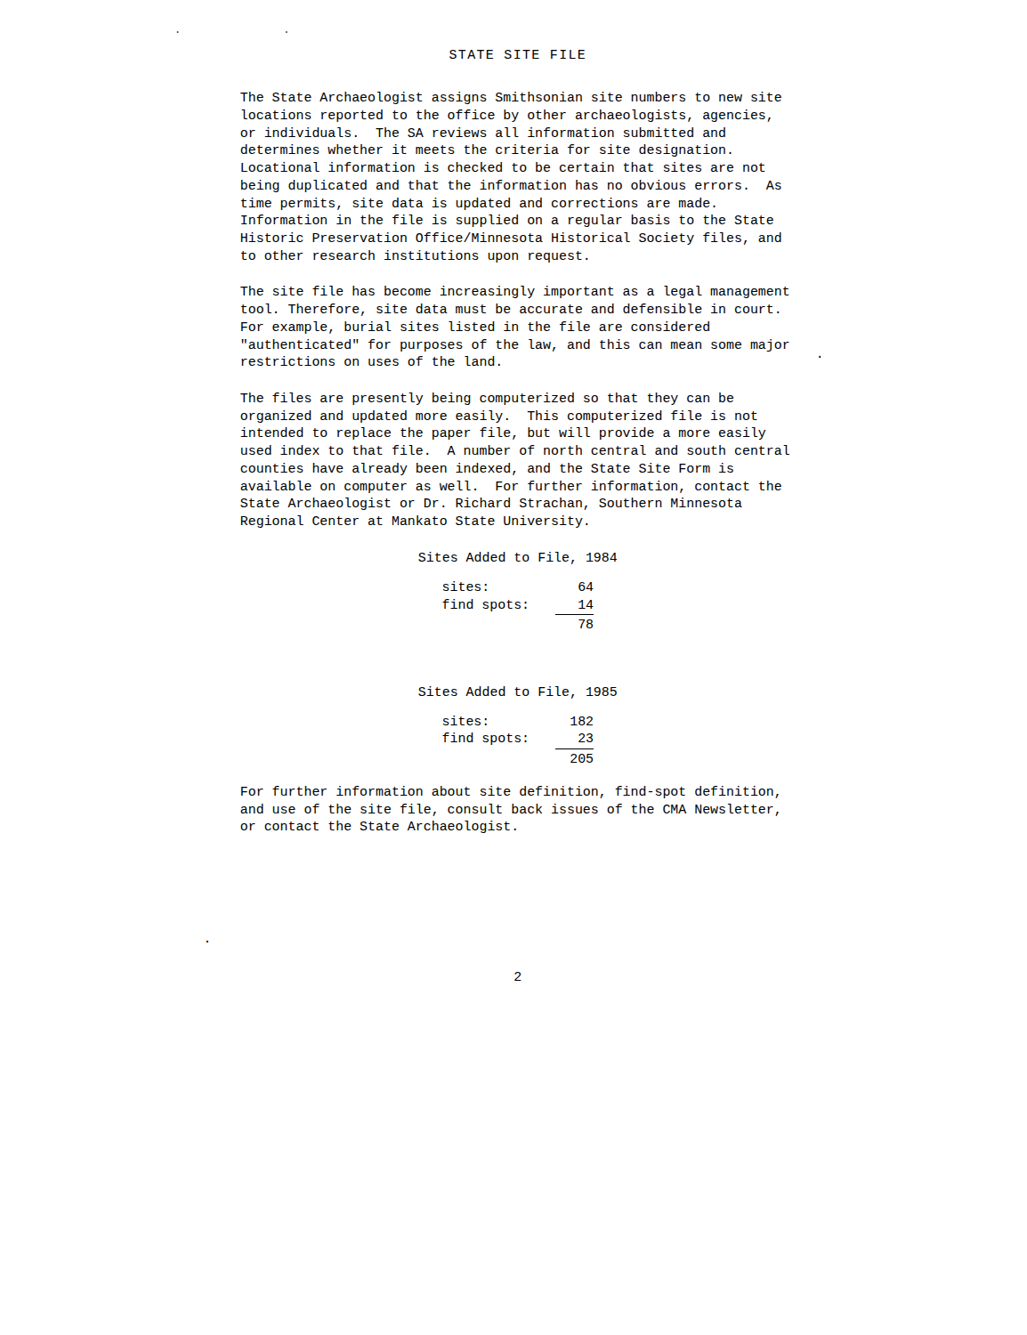. .
STATE SITE FILE
The State Archaeologist assigns Smithsonian site numbers to new site locations reported to the office by other archaeologists, agencies, or individuals. The SA reviews all information submitted and determines whether it meets the criteria for site designation. Locational information is checked to be certain that sites are not being duplicated and that the information has no obvious errors. As time permits, site data is updated and corrections are made. Information in the file is supplied on a regular basis to the State Historic Preservation Office/Minnesota Historical Society files, and to other research institutions upon request.
The site file has become increasingly important as a legal management tool. Therefore, site data must be accurate and defensible in court. For example, burial sites listed in the file are considered "authenticated" for purposes of the law, and this can mean some major restrictions on uses of the land.
The files are presently being computerized so that they can be organized and updated more easily. This computerized file is not intended to replace the paper file, but will provide a more easily used index to that file. A number of north central and south central counties have already been indexed, and the State Site Form is available on computer as well. For further information, contact the State Archaeologist or Dr. Richard Strachan, Southern Minnesota Regional Center at Mankato State University.
Sites Added to File, 1984
| sites: | 64 |
| find spots: | 14 |
| | 78 |
Sites Added to File, 1985
| sites: | 182 |
| find spots: | 23 |
| | 205 |
For further information about site definition, find-spot definition, and use of the site file, consult back issues of the CMA Newsletter, or contact the State Archaeologist.
.
.
2